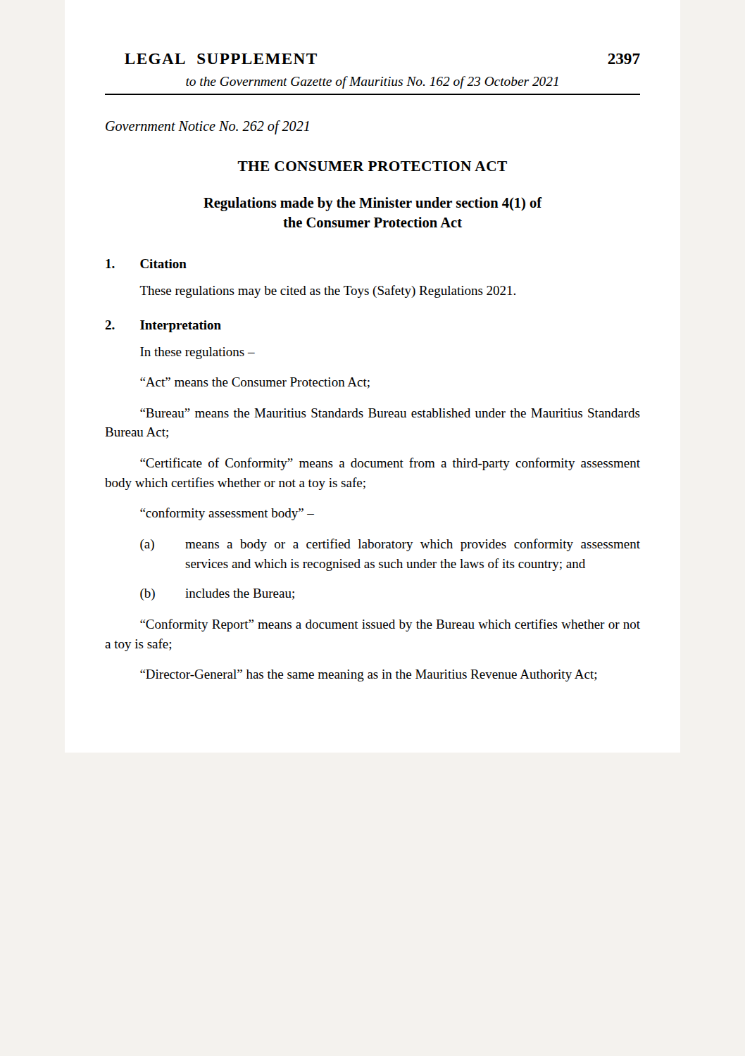LEGAL SUPPLEMENT 2397
to the Government Gazette of Mauritius No. 162 of 23 October 2021
Government Notice No. 262 of 2021
THE CONSUMER PROTECTION ACT
Regulations made by the Minister under section 4(1) of
the Consumer Protection Act
1. Citation
These regulations may be cited as the Toys (Safety) Regulations 2021.
2. Interpretation
In these regulations –
“Act” means the Consumer Protection Act;
“Bureau” means the Mauritius Standards Bureau established under the Mauritius Standards Bureau Act;
“Certificate of Conformity” means a document from a third-party conformity assessment body which certifies whether or not a toy is safe;
“conformity assessment body” –
(a) means a body or a certified laboratory which provides conformity assessment services and which is recognised as such under the laws of its country; and
(b) includes the Bureau;
“Conformity Report” means a document issued by the Bureau which certifies whether or not a toy is safe;
“Director-General” has the same meaning as in the Mauritius Revenue Authority Act;